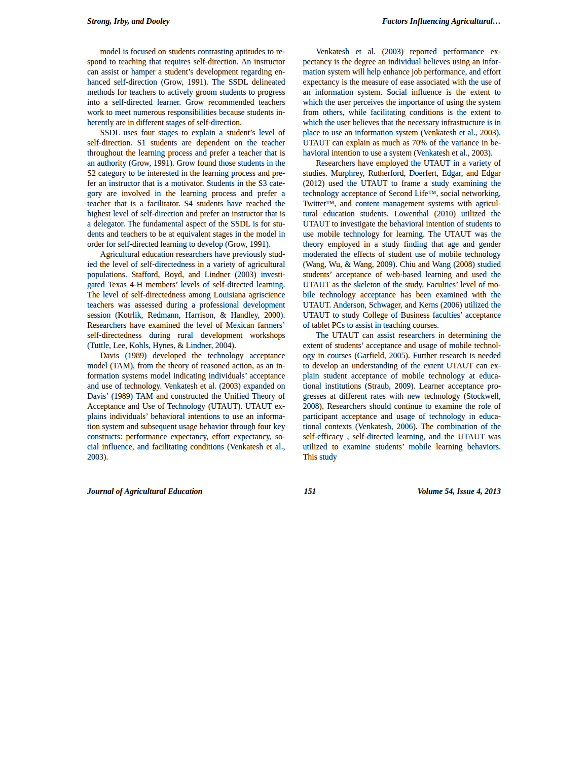Strong, Irby, and Dooley Factors Influencing Agricultural…
model is focused on students contrasting aptitudes to respond to teaching that requires self-direction. An instructor can assist or hamper a student’s development regarding enhanced self-direction (Grow, 1991). The SSDL delineated methods for teachers to actively groom students to progress into a self-directed learner. Grow recommended teachers work to meet numerous responsibilities because students inherently are in different stages of self-direction.
SSDL uses four stages to explain a student’s level of self-direction. S1 students are dependent on the teacher throughout the learning process and prefer a teacher that is an authority (Grow, 1991). Grow found those students in the S2 category to be interested in the learning process and prefer an instructor that is a motivator. Students in the S3 category are involved in the learning process and prefer a teacher that is a facilitator. S4 students have reached the highest level of self-direction and prefer an instructor that is a delegator. The fundamental aspect of the SSDL is for students and teachers to be at equivalent stages in the model in order for self-directed learning to develop (Grow, 1991).
Agricultural education researchers have previously studied the level of self-directedness in a variety of agricultural populations. Stafford, Boyd, and Lindner (2003) investigated Texas 4-H members’ levels of self-directed learning. The level of self-directedness among Louisiana agriscience teachers was assessed during a professional development session (Kotrlik, Redmann, Harrison, & Handley, 2000). Researchers have examined the level of Mexican farmers’ self-directedness during rural development workshops (Tuttle, Lee, Kohls, Hynes, & Lindner, 2004).
Davis (1989) developed the technology acceptance model (TAM), from the theory of reasoned action, as an information systems model indicating individuals’ acceptance and use of technology. Venkatesh et al. (2003) expanded on Davis’ (1989) TAM and constructed the Unified Theory of Acceptance and Use of Technology (UTAUT). UTAUT explains individuals’ behavioral intentions to use an information system and subsequent usage behavior through four key constructs: performance expectancy, effort expectancy, social influence, and facilitating conditions (Venkatesh et al., 2003).
Venkatesh et al. (2003) reported performance expectancy is the degree an individual believes using an information system will help enhance job performance, and effort expectancy is the measure of ease associated with the use of an information system. Social influence is the extent to which the user perceives the importance of using the system from others, while facilitating conditions is the extent to which the user believes that the necessary infrastructure is in place to use an information system (Venkatesh et al., 2003). UTAUT can explain as much as 70% of the variance in behavioral intention to use a system (Venkatesh et al., 2003).
Researchers have employed the UTAUT in a variety of studies. Murphrey, Rutherford, Doerfert, Edgar, and Edgar (2012) used the UTAUT to frame a study examining the technology acceptance of Second Life™, social networking, Twitter™, and content management systems with agricultural education students. Lowenthal (2010) utilized the UTAUT to investigate the behavioral intention of students to use mobile technology for learning. The UTAUT was the theory employed in a study finding that age and gender moderated the effects of student use of mobile technology (Wang, Wu, & Wang, 2009). Chiu and Wang (2008) studied students’ acceptance of web-based learning and used the UTAUT as the skeleton of the study. Faculties’ level of mobile technology acceptance has been examined with the UTAUT. Anderson, Schwager, and Kerns (2006) utilized the UTAUT to study College of Business faculties’ acceptance of tablet PCs to assist in teaching courses.
The UTAUT can assist researchers in determining the extent of students’ acceptance and usage of mobile technology in courses (Garfield, 2005). Further research is needed to develop an understanding of the extent UTAUT can explain student acceptance of mobile technology at educational institutions (Straub, 2009). Learner acceptance progresses at different rates with new technology (Stockwell, 2008). Researchers should continue to examine the role of participant acceptance and usage of technology in educational contexts (Venkatesh, 2006). The combination of the self-efficacy , self-directed learning, and the UTAUT was utilized to examine students’ mobile learning behaviors. This study
Journal of Agricultural Education 151 Volume 54, Issue 4, 2013